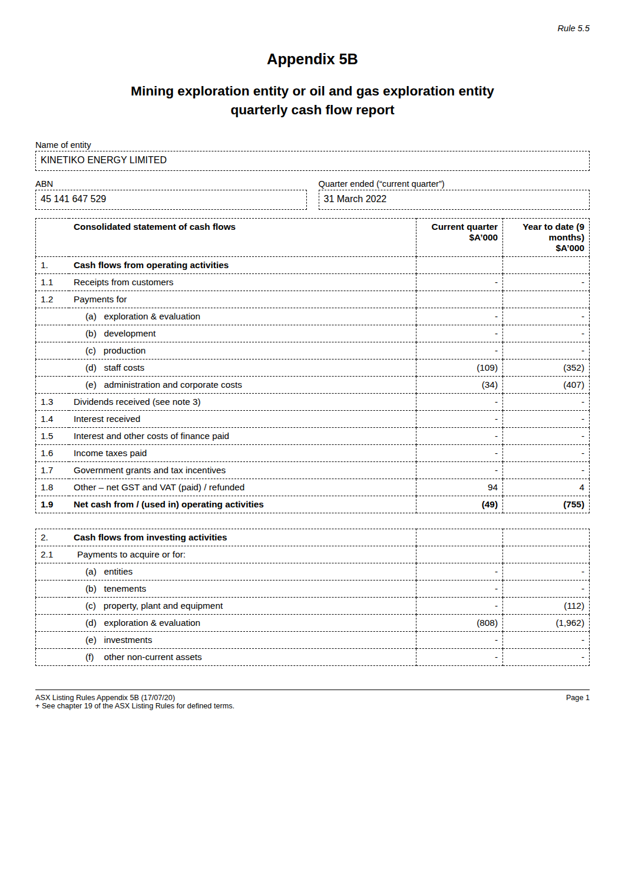Rule 5.5
Appendix 5B
Mining exploration entity or oil and gas exploration entity
quarterly cash flow report
Name of entity
KINETIKO ENERGY LIMITED
ABN
45 141 647 529
Quarter ended (“current quarter”)
31 March 2022
| | Consolidated statement of cash flows | Current quarter $A’000 | Year to date (9 months) $A’000 |
| --- | --- | --- | --- |
| 1. | Cash flows from operating activities | | |
| 1.1 | Receipts from customers | - | - |
| 1.2 | Payments for | | |
| | (a) exploration & evaluation | - | - |
| | (b) development | - | - |
| | (c) production | - | - |
| | (d) staff costs | (109) | (352) |
| | (e) administration and corporate costs | (34) | (407) |
| 1.3 | Dividends received (see note 3) | - | - |
| 1.4 | Interest received | - | - |
| 1.5 | Interest and other costs of finance paid | - | - |
| 1.6 | Income taxes paid | - | - |
| 1.7 | Government grants and tax incentives | - | - |
| 1.8 | Other – net GST and VAT (paid) / refunded | 94 | 4 |
| 1.9 | Net cash from / (used in) operating activities | (49) | (755) |
| 2. | Cash flows from investing activities | | |
| 2.1 | Payments to acquire or for: | | |
| | (a) entities | - | - |
| | (b) tenements | - | - |
| | (c) property, plant and equipment | - | (112) |
| | (d) exploration & evaluation | (808) | (1,962) |
| | (e) investments | - | - |
| | (f) other non-current assets | - | - |
ASX Listing Rules Appendix 5B (17/07/20)
+ See chapter 19 of the ASX Listing Rules for defined terms.
Page 1